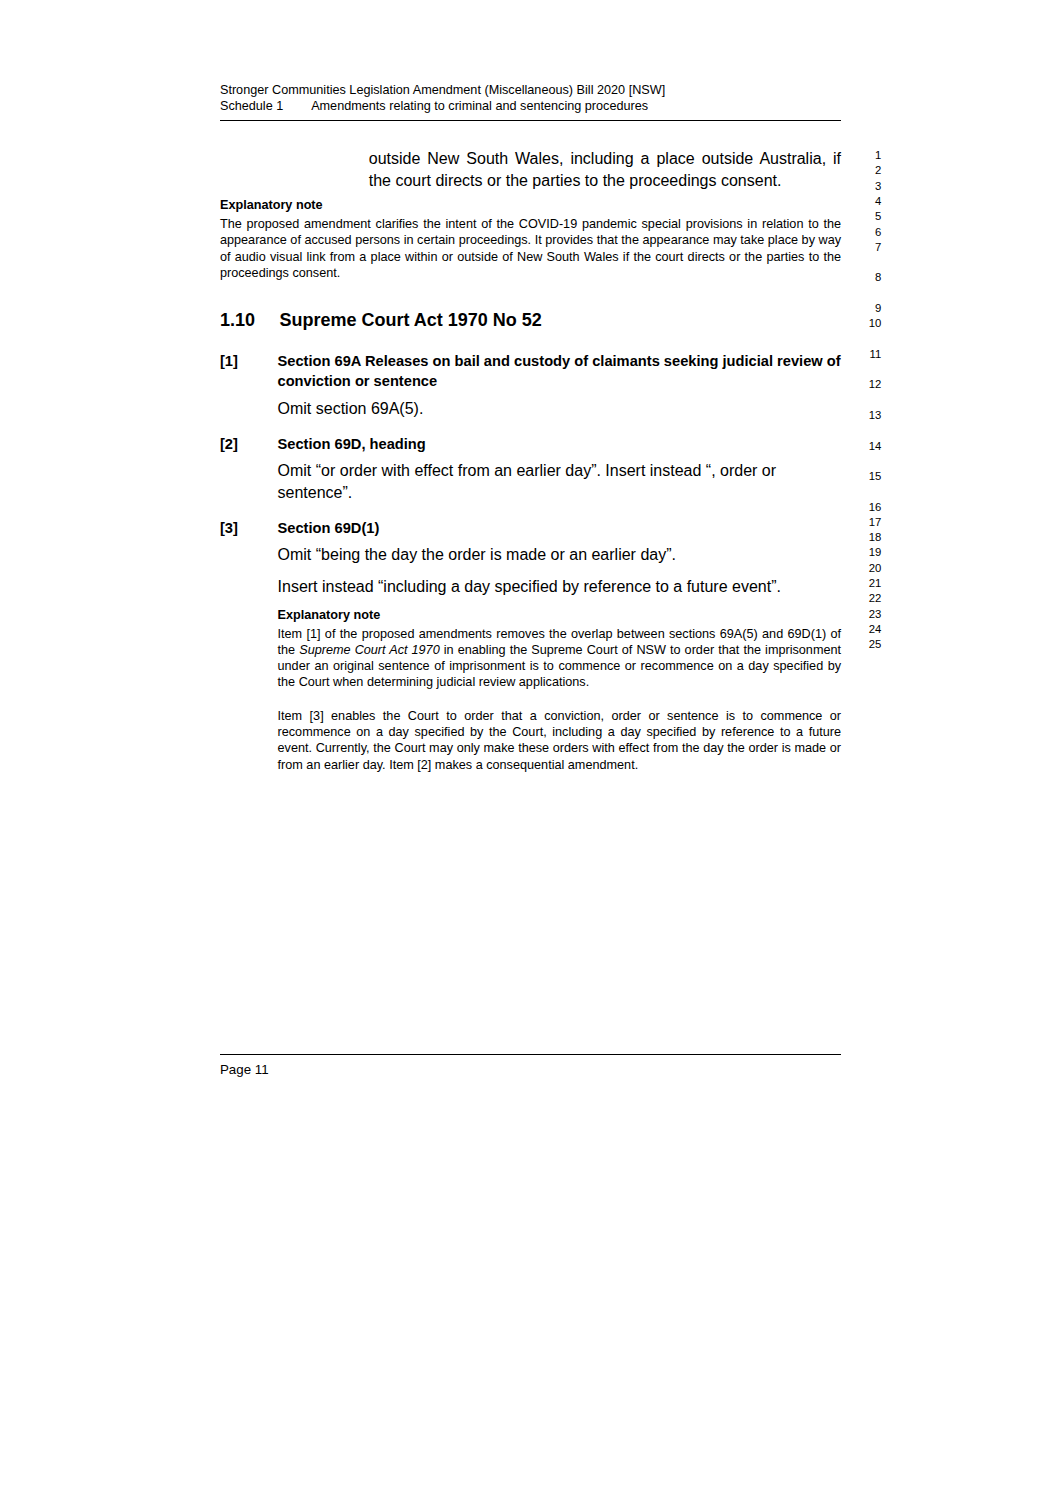Stronger Communities Legislation Amendment (Miscellaneous) Bill 2020 [NSW] Schedule 1 Amendments relating to criminal and sentencing procedures
1 2 3 4 5 6 7 8 9 10 11 12 13 14 15 16 17 18 19 20 21 22 23 24 25
outside New South Wales, including a place outside Australia, if the court directs or the parties to the proceedings consent.
Explanatory note
The proposed amendment clarifies the intent of the COVID-19 pandemic special provisions in relation to the appearance of accused persons in certain proceedings. It provides that the appearance may take place by way of audio visual link from a place within or outside of New South Wales if the court directs or the parties to the proceedings consent.
1.10 Supreme Court Act 1970 No 52
[1] Section 69A Releases on bail and custody of claimants seeking judicial review of conviction or sentence
Omit section 69A(5).
[2] Section 69D, heading
Omit “or order with effect from an earlier day”. Insert instead “, order or sentence”.
[3] Section 69D(1)
Omit “being the day the order is made or an earlier day”.
Insert instead “including a day specified by reference to a future event”.
Explanatory note
Item [1] of the proposed amendments removes the overlap between sections 69A(5) and 69D(1) of the Supreme Court Act 1970 in enabling the Supreme Court of NSW to order that the imprisonment under an original sentence of imprisonment is to commence or recommence on a day specified by the Court when determining judicial review applications.
Item [3] enables the Court to order that a conviction, order or sentence is to commence or recommence on a day specified by the Court, including a day specified by reference to a future event. Currently, the Court may only make these orders with effect from the day the order is made or from an earlier day. Item [2] makes a consequential amendment.
Page 11